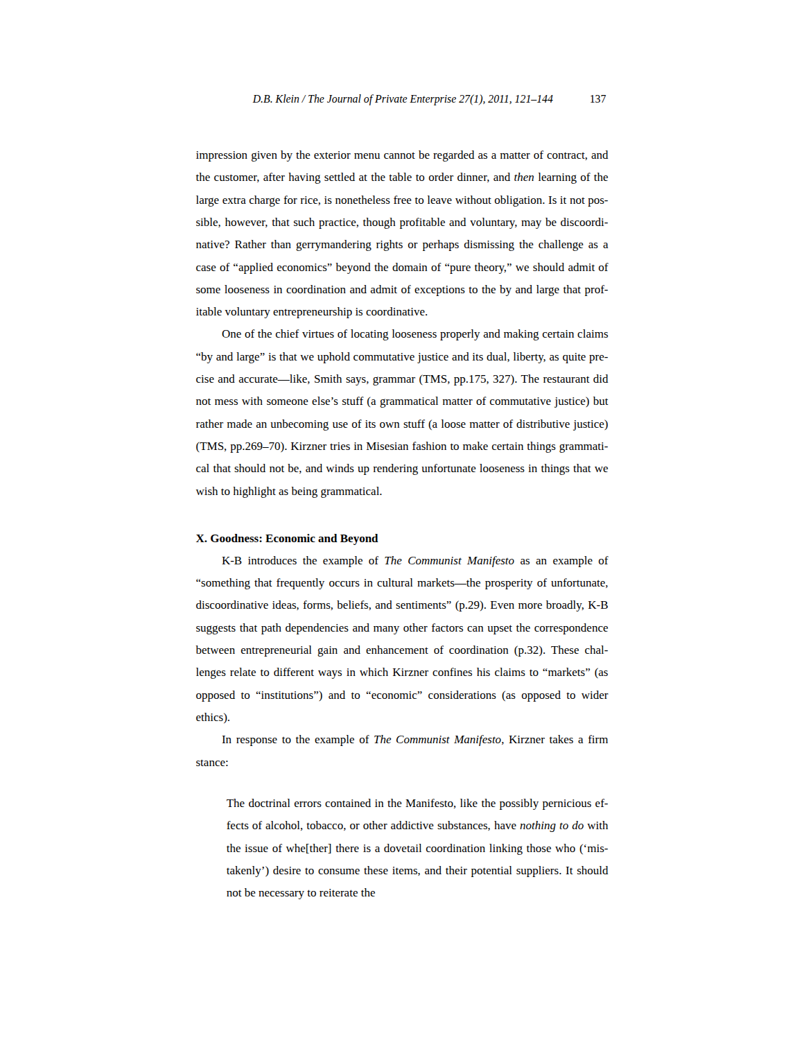D.B. Klein / The Journal of Private Enterprise 27(1), 2011, 121–144 137
impression given by the exterior menu cannot be regarded as a matter of contract, and the customer, after having settled at the table to order dinner, and then learning of the large extra charge for rice, is nonetheless free to leave without obligation. Is it not possible, however, that such practice, though profitable and voluntary, may be discoordinative? Rather than gerrymandering rights or perhaps dismissing the challenge as a case of “applied economics” beyond the domain of “pure theory,” we should admit of some looseness in coordination and admit of exceptions to the by and large that profitable voluntary entrepreneurship is coordinative.
One of the chief virtues of locating looseness properly and making certain claims “by and large” is that we uphold commutative justice and its dual, liberty, as quite precise and accurate—like, Smith says, grammar (TMS, pp.175, 327). The restaurant did not mess with someone else’s stuff (a grammatical matter of commutative justice) but rather made an unbecoming use of its own stuff (a loose matter of distributive justice) (TMS, pp.269–70). Kirzner tries in Misesian fashion to make certain things grammatical that should not be, and winds up rendering unfortunate looseness in things that we wish to highlight as being grammatical.
X. Goodness: Economic and Beyond
K-B introduces the example of The Communist Manifesto as an example of “something that frequently occurs in cultural markets—the prosperity of unfortunate, discoordinative ideas, forms, beliefs, and sentiments” (p.29). Even more broadly, K-B suggests that path dependencies and many other factors can upset the correspondence between entrepreneurial gain and enhancement of coordination (p.32). These challenges relate to different ways in which Kirzner confines his claims to “markets” (as opposed to “institutions”) and to “economic” considerations (as opposed to wider ethics).
In response to the example of The Communist Manifesto, Kirzner takes a firm stance:
The doctrinal errors contained in the Manifesto, like the possibly pernicious effects of alcohol, tobacco, or other addictive substances, have nothing to do with the issue of whe[ther] there is a dovetail coordination linking those who (‘mistakenly’) desire to consume these items, and their potential suppliers. It should not be necessary to reiterate the